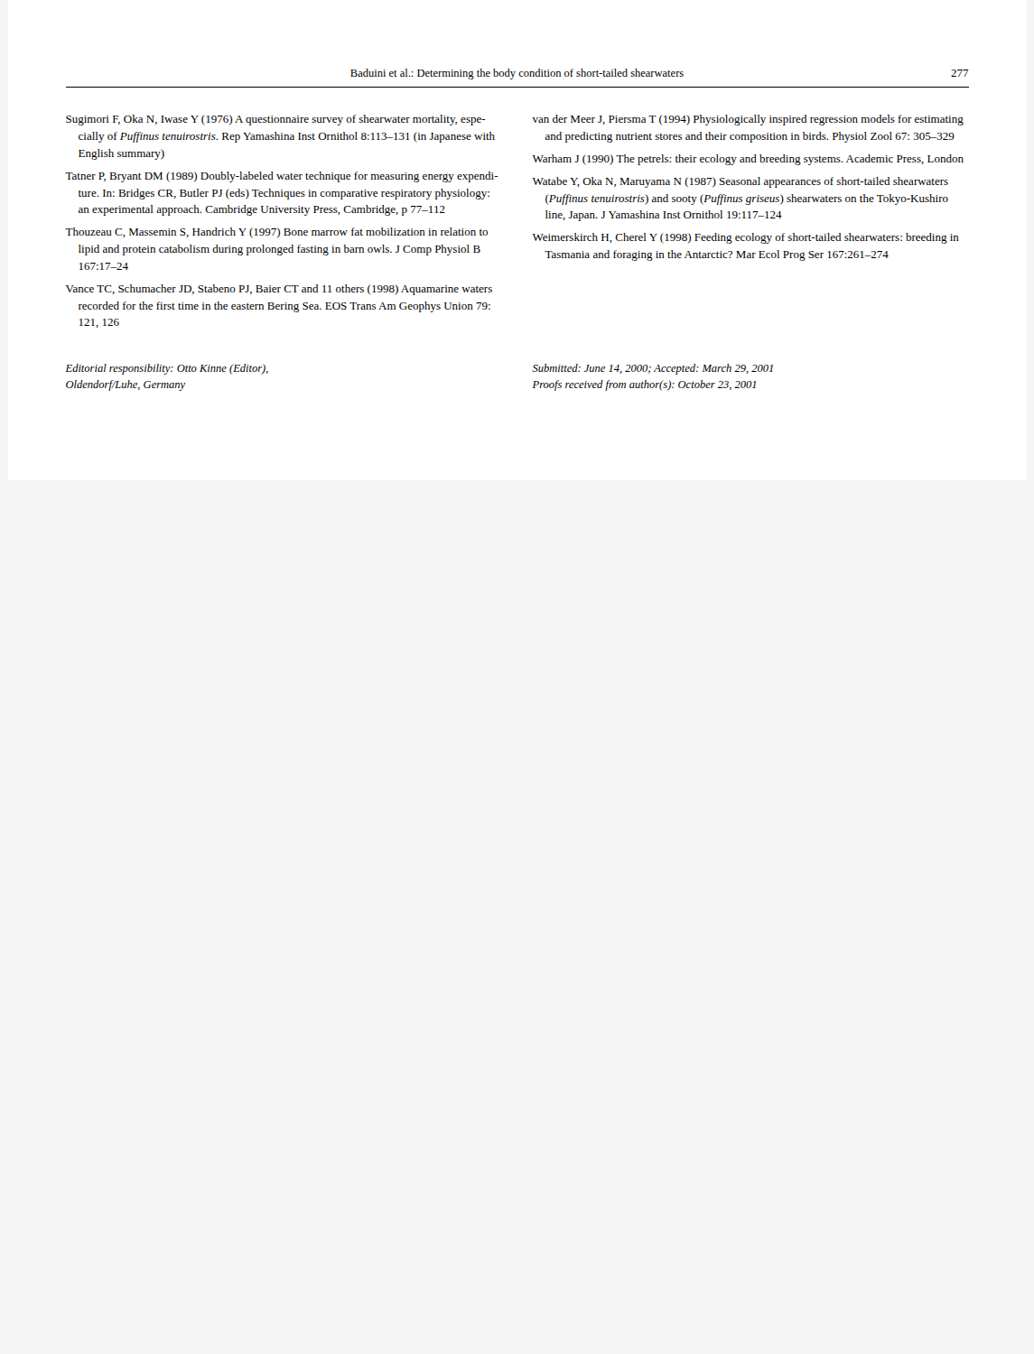Baduini et al.: Determining the body condition of short-tailed shearwaters 277
Sugimori F, Oka N, Iwase Y (1976) A questionnaire survey of shearwater mortality, especially of Puffinus tenuirostris. Rep Yamashina Inst Ornithol 8:113–131 (in Japanese with English summary)
Tatner P, Bryant DM (1989) Doubly-labeled water technique for measuring energy expenditure. In: Bridges CR, Butler PJ (eds) Techniques in comparative respiratory physiology: an experimental approach. Cambridge University Press, Cambridge, p 77–112
Thouzeau C, Massemin S, Handrich Y (1997) Bone marrow fat mobilization in relation to lipid and protein catabolism during prolonged fasting in barn owls. J Comp Physiol B 167:17–24
Vance TC, Schumacher JD, Stabeno PJ, Baier CT and 11 others (1998) Aquamarine waters recorded for the first time in the eastern Bering Sea. EOS Trans Am Geophys Union 79: 121, 126
van der Meer J, Piersma T (1994) Physiologically inspired regression models for estimating and predicting nutrient stores and their composition in birds. Physiol Zool 67: 305–329
Warham J (1990) The petrels: their ecology and breeding systems. Academic Press, London
Watabe Y, Oka N, Maruyama N (1987) Seasonal appearances of short-tailed shearwaters (Puffinus tenuirostris) and sooty (Puffinus griseus) shearwaters on the Tokyo-Kushiro line, Japan. J Yamashina Inst Ornithol 19:117–124
Weimerskirch H, Cherel Y (1998) Feeding ecology of short-tailed shearwaters: breeding in Tasmania and foraging in the Antarctic? Mar Ecol Prog Ser 167:261–274
Editorial responsibility: Otto Kinne (Editor),
Oldendorf/Luhe, Germany
Submitted: June 14, 2000; Accepted: March 29, 2001
Proofs received from author(s): October 23, 2001